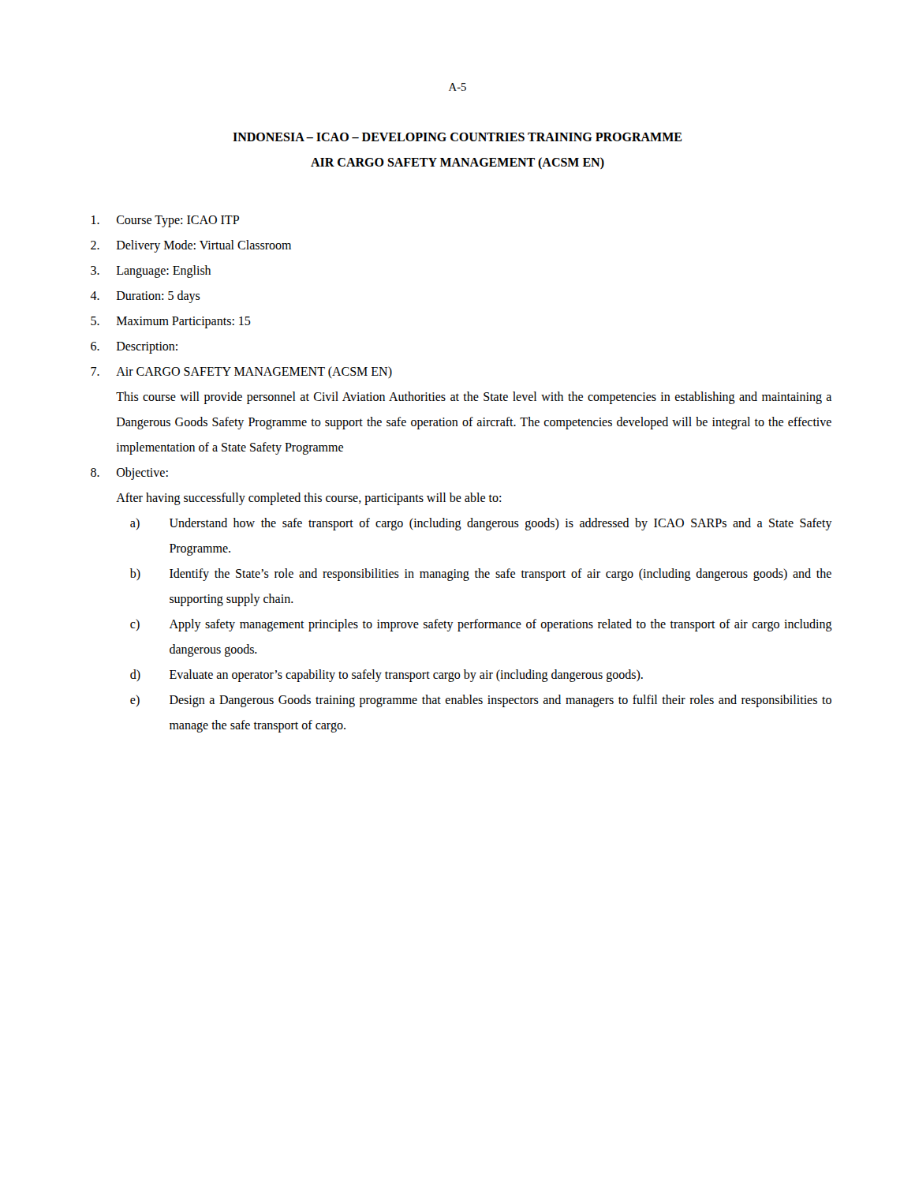A-5
INDONESIA – ICAO – DEVELOPING COUNTRIES TRAINING PROGRAMME AIR CARGO SAFETY MANAGEMENT (ACSM EN)
Course Type: ICAO ITP
Delivery Mode: Virtual Classroom
Language: English
Duration: 5 days
Maximum Participants: 15
Description:
Air CARGO SAFETY MANAGEMENT (ACSM EN)
This course will provide personnel at Civil Aviation Authorities at the State level with the competencies in establishing and maintaining a Dangerous Goods Safety Programme to support the safe operation of aircraft. The competencies developed will be integral to the effective implementation of a State Safety Programme
Objective:
After having successfully completed this course, participants will be able to:
Understand how the safe transport of cargo (including dangerous goods) is addressed by ICAO SARPs and a State Safety Programme.
Identify the State’s role and responsibilities in managing the safe transport of air cargo (including dangerous goods) and the supporting supply chain.
Apply safety management principles to improve safety performance of operations related to the transport of air cargo including dangerous goods.
Evaluate an operator’s capability to safely transport cargo by air (including dangerous goods).
Design a Dangerous Goods training programme that enables inspectors and managers to fulfil their roles and responsibilities to manage the safe transport of cargo.